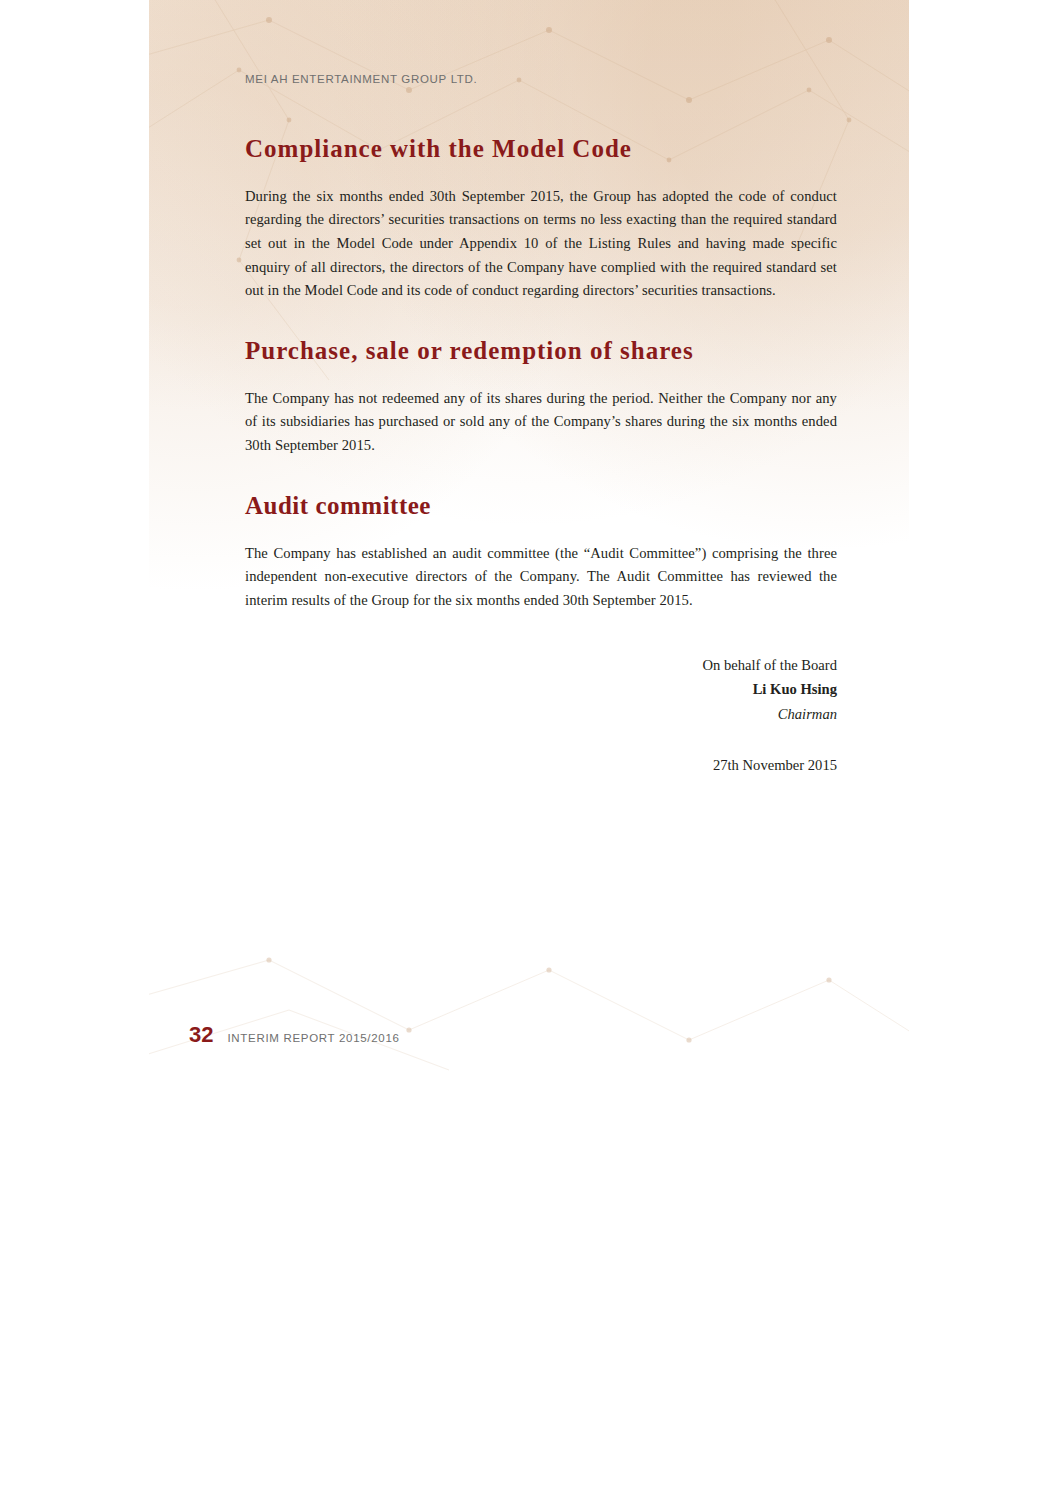MEI AH ENTERTAINMENT GROUP LTD.
Compliance with the Model Code
During the six months ended 30th September 2015, the Group has adopted the code of conduct regarding the directors’ securities transactions on terms no less exacting than the required standard set out in the Model Code under Appendix 10 of the Listing Rules and having made specific enquiry of all directors, the directors of the Company have complied with the required standard set out in the Model Code and its code of conduct regarding directors’ securities transactions.
Purchase, sale or redemption of shares
The Company has not redeemed any of its shares during the period. Neither the Company nor any of its subsidiaries has purchased or sold any of the Company’s shares during the six months ended 30th September 2015.
Audit committee
The Company has established an audit committee (the “Audit Committee”) comprising the three independent non-executive directors of the Company. The Audit Committee has reviewed the interim results of the Group for the six months ended 30th September 2015.
On behalf of the Board
Li Kuo Hsing
Chairman
27th November 2015
32 INTERIM REPORT 2015/2016